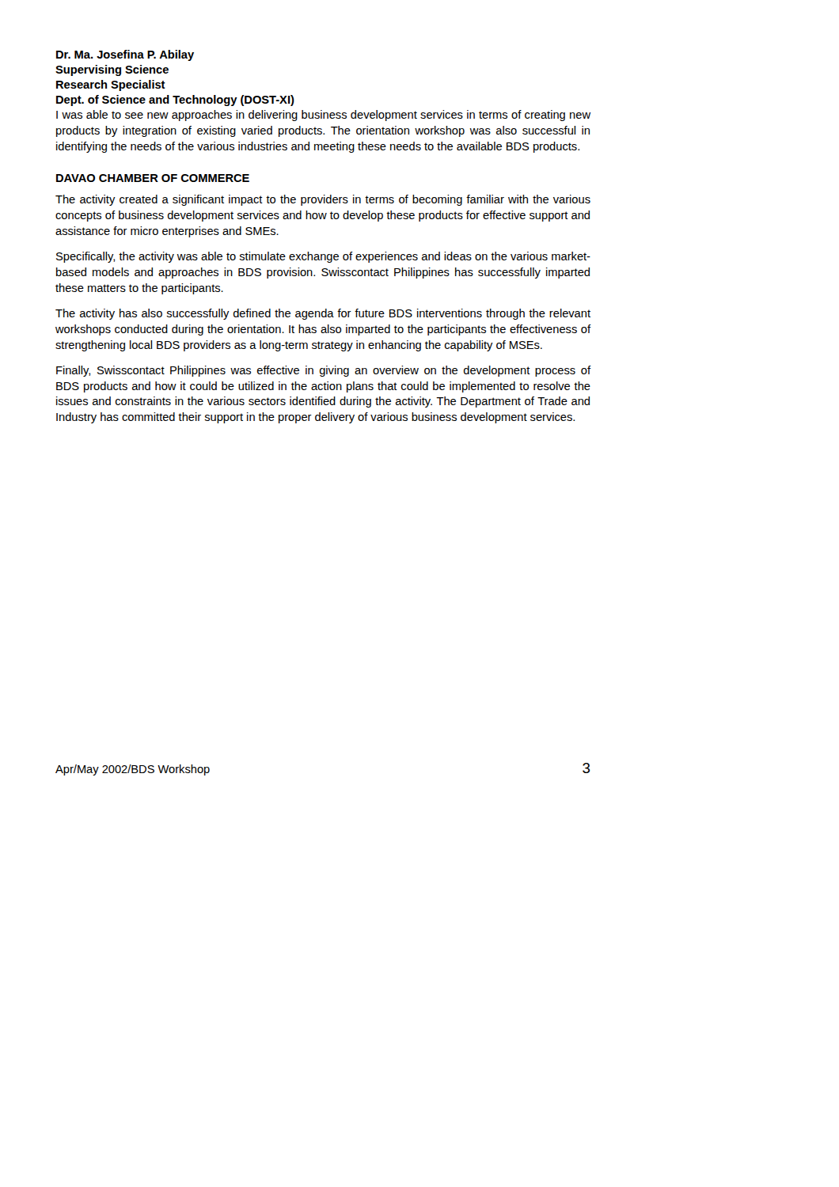Dr. Ma. Josefina P. Abilay
Supervising Science
Research Specialist
Dept. of Science and Technology (DOST-XI)
I was able to see new approaches in delivering business development services in terms of creating new products by integration of existing varied products. The orientation workshop was also successful in identifying the needs of the various industries and meeting these needs to the available BDS products.
DAVAO CHAMBER OF COMMERCE
The activity created a significant impact to the providers in terms of becoming familiar with the various concepts of business development services and how to develop these products for effective support and assistance for micro enterprises and SMEs.
Specifically, the activity was able to stimulate exchange of experiences and ideas on the various market-based models and approaches in BDS provision. Swisscontact Philippines has successfully imparted these matters to the participants.
The activity has also successfully defined the agenda for future BDS interventions through the relevant workshops conducted during the orientation. It has also imparted to the participants the effectiveness of strengthening local BDS providers as a long-term strategy in enhancing the capability of MSEs.
Finally, Swisscontact Philippines was effective in giving an overview on the development process of BDS products and how it could be utilized in the action plans that could be implemented to resolve the issues and constraints in the various sectors identified during the activity. The Department of Trade and Industry has committed their support in the proper delivery of various business development services.
Apr/May 2002/BDS Workshop 3